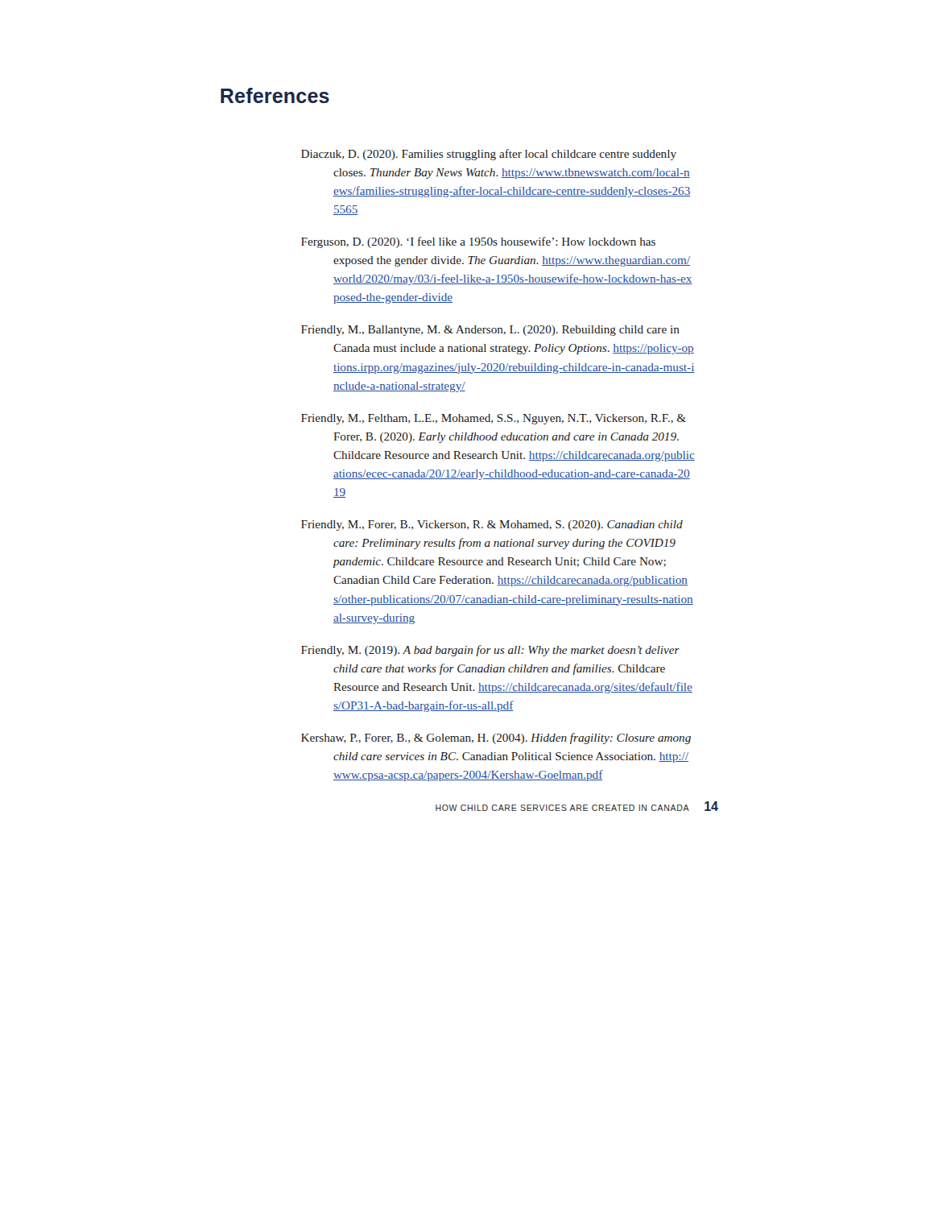References
Diaczuk, D. (2020). Families struggling after local childcare centre suddenly closes. Thunder Bay News Watch. https://www.tbnewswatch.com/local-news/families-struggling-after-local-childcare-centre-suddenly-closes-2635565
Ferguson, D. (2020). ‘I feel like a 1950s housewife’: How lockdown has exposed the gender divide. The Guardian. https://www.theguardian.com/world/2020/may/03/i-feel-like-a-1950s-housewife-how-lockdown-has-exposed-the-gender-divide
Friendly, M., Ballantyne, M. & Anderson, L. (2020). Rebuilding child care in Canada must include a national strategy. Policy Options. https://policy-options.irpp.org/magazines/july-2020/rebuilding-childcare-in-canada-must-include-a-national-strategy/
Friendly, M., Feltham, L.E., Mohamed, S.S., Nguyen, N.T., Vickerson, R.F., & Forer, B. (2020). Early childhood education and care in Canada 2019. Childcare Resource and Research Unit. https://childcarecanada.org/publications/ecec-canada/20/12/early-childhood-education-and-care-canada-2019
Friendly, M., Forer, B., Vickerson, R. & Mohamed, S. (2020). Canadian child care: Preliminary results from a national survey during the COVID19 pandemic. Childcare Resource and Research Unit; Child Care Now; Canadian Child Care Federation. https://childcarecanada.org/publications/other-publications/20/07/canadian-child-care-preliminary-results-national-survey-during
Friendly, M. (2019). A bad bargain for us all: Why the market doesn’t deliver child care that works for Canadian children and families. Childcare Resource and Research Unit. https://childcarecanada.org/sites/default/files/OP31-A-bad-bargain-for-us-all.pdf
Kershaw, P., Forer, B., & Goleman, H. (2004). Hidden fragility: Closure among child care services in BC. Canadian Political Science Association. http://www.cpsa-acsp.ca/papers-2004/Kershaw-Goelman.pdf
How Child Care Services are Created in Canada 14